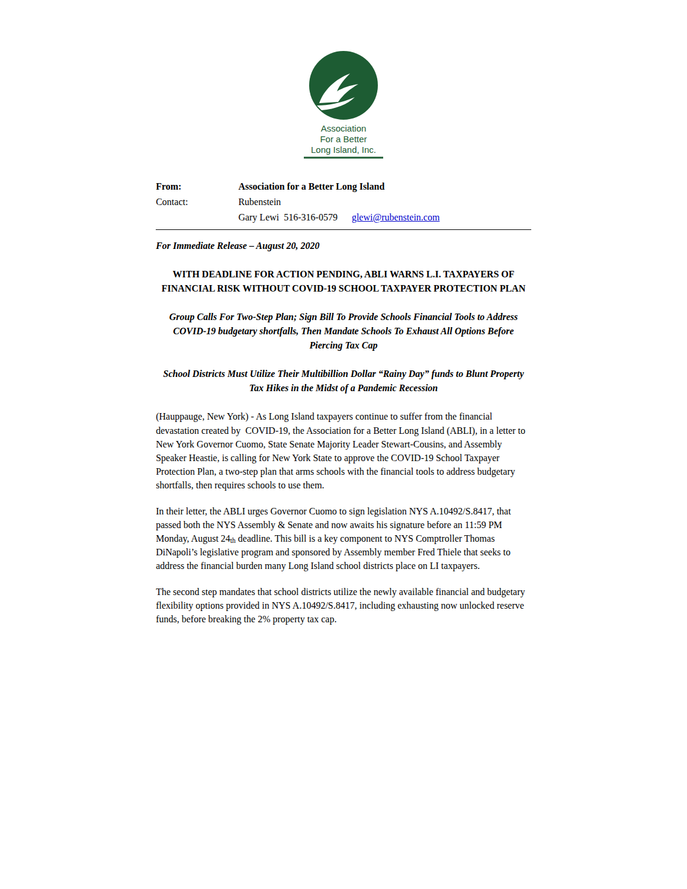Association For a Better Long Island, Inc.
| From: | Association for a Better Long Island |
| Contact: | Rubenstein |
| | Gary Lewi 516-316-0579 glewi@rubenstein.com |
For Immediate Release – August 20, 2020
With Deadline For Action Pending, ABLI Warns L.I. Taxpayers Of Financial Risk Without COVID-19 School Taxpayer Protection Plan
Group Calls For Two-Step Plan; Sign Bill To Provide Schools Financial Tools to Address COVID-19 budgetary shortfalls, Then Mandate Schools To Exhaust All Options Before Piercing Tax Cap
School Districts Must Utilize Their Multibillion Dollar “Rainy Day” funds to Blunt Property Tax Hikes in the Midst of a Pandemic Recession
(Hauppauge, New York) - As Long Island taxpayers continue to suffer from the financial devastation created by COVID-19, the Association for a Better Long Island (ABLI), in a letter to New York Governor Cuomo, State Senate Majority Leader Stewart-Cousins, and Assembly Speaker Heastie, is calling for New York State to approve the COVID-19 School Taxpayer Protection Plan, a two-step plan that arms schools with the financial tools to address budgetary shortfalls, then requires schools to use them.
In their letter, the ABLI urges Governor Cuomo to sign legislation NYS A.10492/S.8417, that passed both the NYS Assembly & Senate and now awaits his signature before an 11:59 PM Monday, August 24th deadline. This bill is a key component to NYS Comptroller Thomas DiNapoli’s legislative program and sponsored by Assembly member Fred Thiele that seeks to address the financial burden many Long Island school districts place on LI taxpayers.
The second step mandates that school districts utilize the newly available financial and budgetary flexibility options provided in NYS A.10492/S.8417, including exhausting now unlocked reserve funds, before breaking the 2% property tax cap.